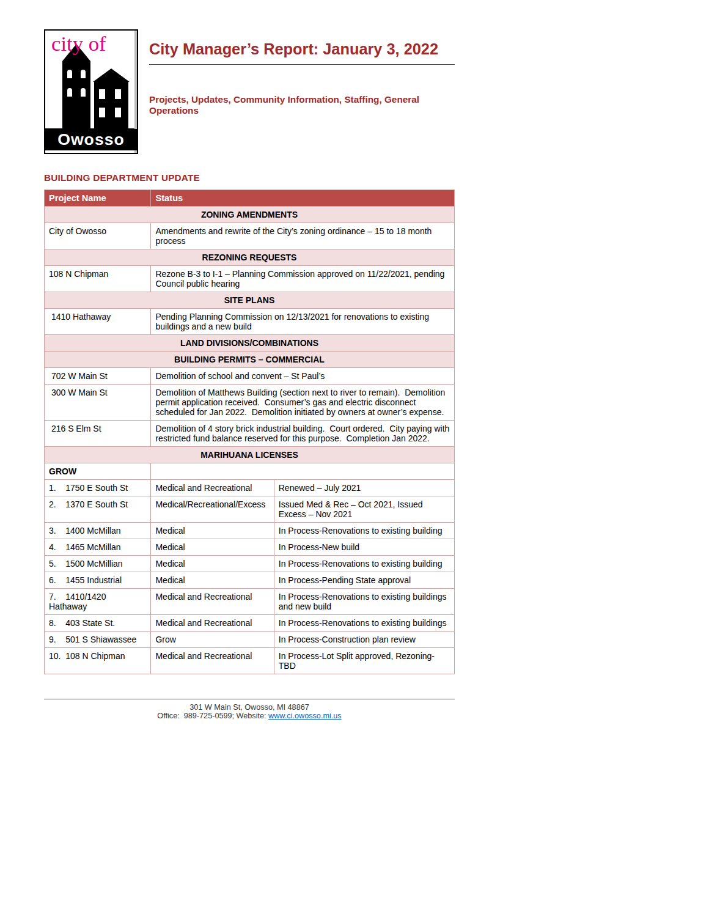city of
Owosso
City Manager’s Report: January 3, 2022
Projects, Updates, Community Information, Staffing, General Operations
BUILDING DEPARTMENT UPDATE
| Project Name | Status |
| --- | --- |
| ZONING AMENDMENTS |
| City of Owosso | Amendments and rewrite of the City’s zoning ordinance – 15 to 18 month process |
| REZONING REQUESTS |
| 108 N Chipman | Rezone B-3 to I-1 – Planning Commission approved on 11/22/2021, pending Council public hearing |
| SITE PLANS |
| 1410 Hathaway | Pending Planning Commission on 12/13/2021 for renovations to existing buildings and a new build |
| LAND DIVISIONS/COMBINATIONS |
| BUILDING PERMITS – COMMERCIAL |
| 702 W Main St | Demolition of school and convent – St Paul’s |
| 300 W Main St | Demolition of Matthews Building (section next to river to remain). Demolition permit application received. Consumer’s gas and electric disconnect scheduled for Jan 2022. Demolition initiated by owners at owner’s expense. |
| 216 S Elm St | Demolition of 4 story brick industrial building. Court ordered. City paying with restricted fund balance reserved for this purpose. Completion Jan 2022. |
| MARIHUANA LICENSES |
| GROW | |
| 1. 1750 E South St | Medical and Recreational | Renewed – July 2021 |
| 2. 1370 E South St | Medical/Recreational/Excess | Issued Med & Rec – Oct 2021, Issued Excess – Nov 2021 |
| 3. 1400 McMillan | Medical | In Process-Renovations to existing building |
| 4. 1465 McMillan | Medical | In Process-New build |
| 5. 1500 McMillian | Medical | In Process-Renovations to existing building |
| 6. 1455 Industrial | Medical | In Process-Pending State approval |
| 7. 1410/1420 Hathaway | Medical and Recreational | In Process-Renovations to existing buildings and new build |
| 8. 403 State St. | Medical and Recreational | In Process-Renovations to existing buildings |
| 9. 501 S Shiawassee | Grow | In Process-Construction plan review |
| 10. 108 N Chipman | Medical and Recreational | In Process-Lot Split approved, Rezoning-TBD |
301 W Main St, Owosso, MI 48867
Office: 989-725-0599; Website: www.ci.owosso.mi.us